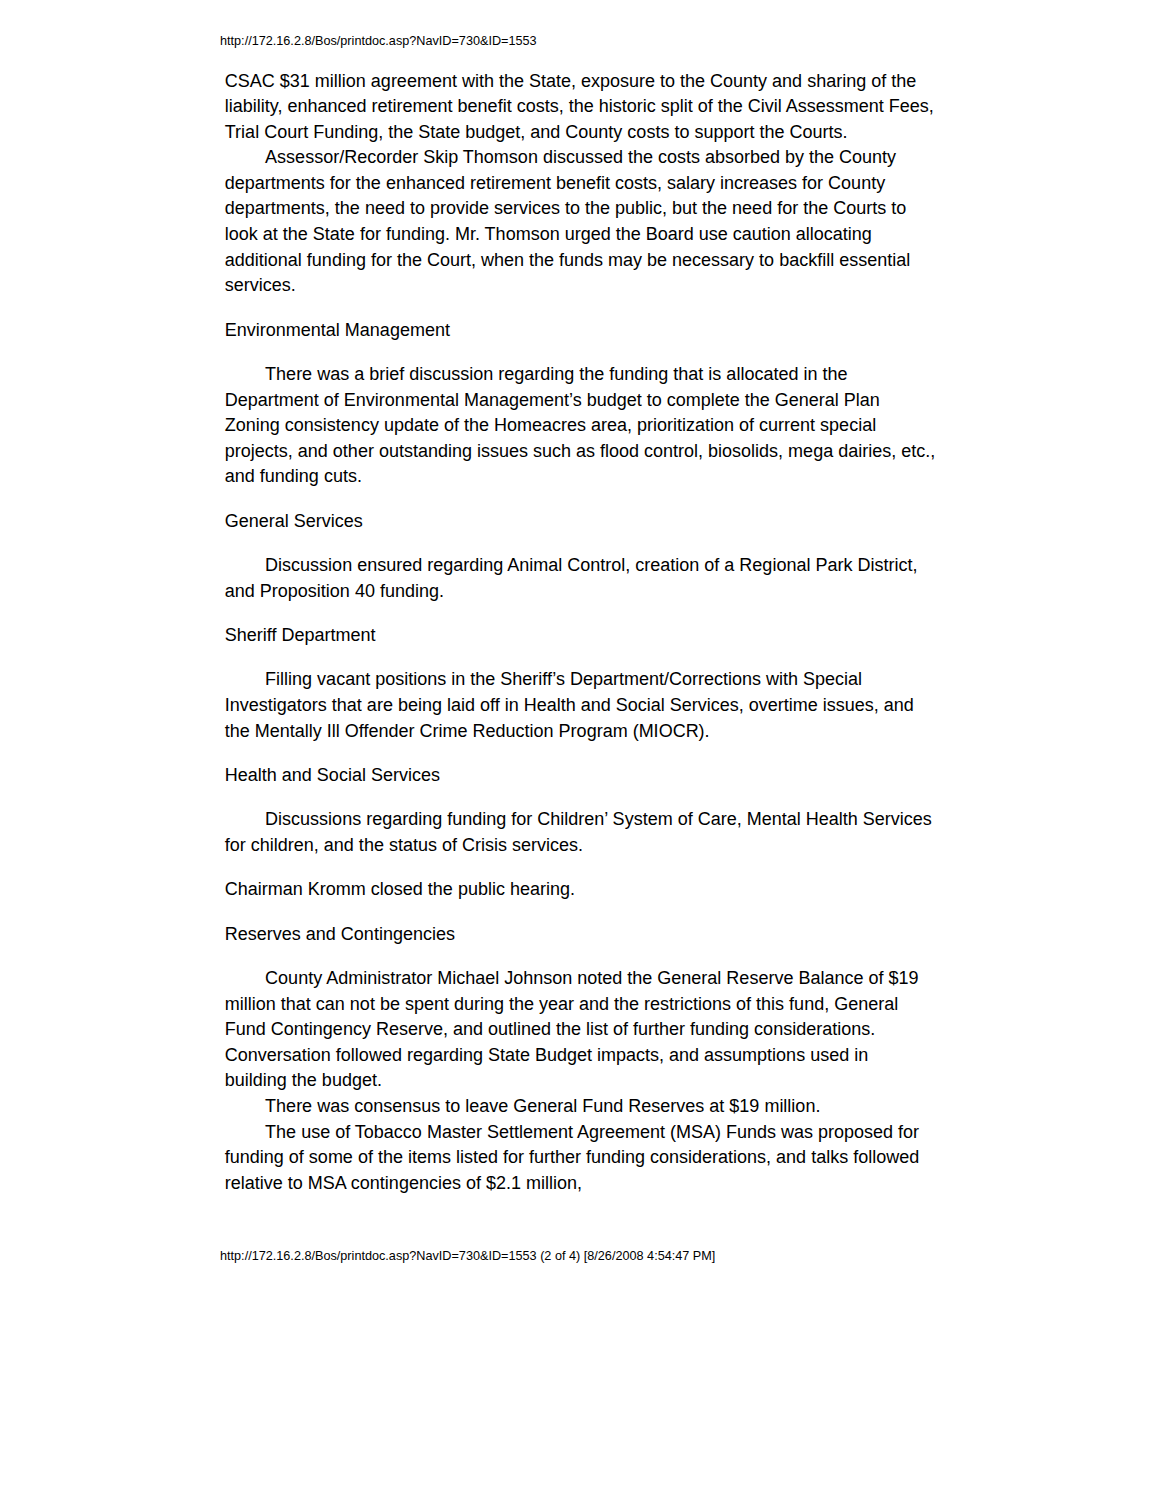http://172.16.2.8/Bos/printdoc.asp?NavID=730&ID=1553
CSAC $31 million agreement with the State, exposure to the County and sharing of the liability, enhanced retirement benefit costs, the historic split of the Civil Assessment Fees, Trial Court Funding, the State budget, and County costs to support the Courts.
Assessor/Recorder Skip Thomson discussed the costs absorbed by the County departments for the enhanced retirement benefit costs, salary increases for County departments, the need to provide services to the public, but the need for the Courts to look at the State for funding. Mr. Thomson urged the Board use caution allocating additional funding for the Court, when the funds may be necessary to backfill essential services.
Environmental Management
There was a brief discussion regarding the funding that is allocated in the Department of Environmental Management’s budget to complete the General Plan Zoning consistency update of the Homeacres area, prioritization of current special projects, and other outstanding issues such as flood control, biosolids, mega dairies, etc., and funding cuts.
General Services
Discussion ensured regarding Animal Control, creation of a Regional Park District, and Proposition 40 funding.
Sheriff Department
Filling vacant positions in the Sheriff’s Department/Corrections with Special Investigators that are being laid off in Health and Social Services, overtime issues, and the Mentally Ill Offender Crime Reduction Program (MIOCR).
Health and Social Services
Discussions regarding funding for Children’ System of Care, Mental Health Services for children, and the status of Crisis services.
Chairman Kromm closed the public hearing.
Reserves and Contingencies
County Administrator Michael Johnson noted the General Reserve Balance of $19 million that can not be spent during the year and the restrictions of this fund, General Fund Contingency Reserve, and outlined the list of further funding considerations. Conversation followed regarding State Budget impacts, and assumptions used in building the budget.
There was consensus to leave General Fund Reserves at $19 million.
The use of Tobacco Master Settlement Agreement (MSA) Funds was proposed for funding of some of the items listed for further funding considerations, and talks followed relative to MSA contingencies of $2.1 million,
http://172.16.2.8/Bos/printdoc.asp?NavID=730&ID=1553 (2 of 4) [8/26/2008 4:54:47 PM]